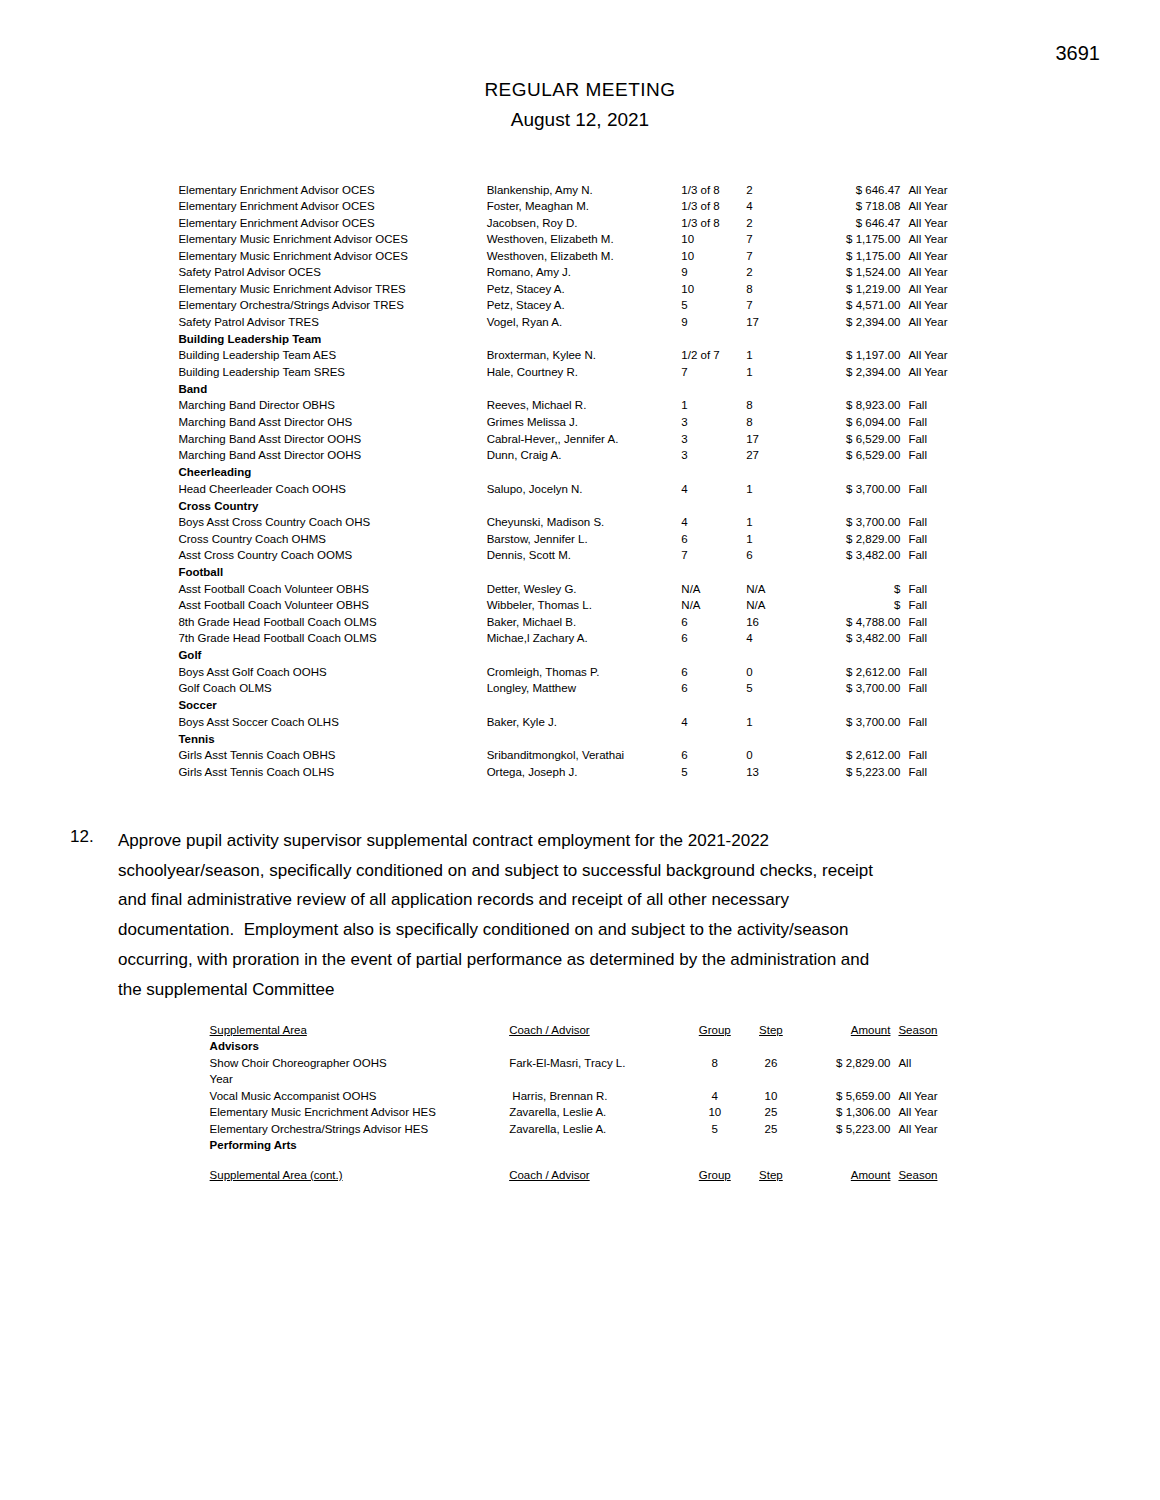3691
REGULAR MEETING
August 12, 2021
| Elementary Enrichment Advisor OCES | Blankenship, Amy N. | 1/3 of 8 | 2 | $ 646.47 | All Year |
| Elementary Enrichment Advisor OCES | Foster, Meaghan M. | 1/3 of 8 | 4 | $ 718.08 | All Year |
| Elementary Enrichment Advisor OCES | Jacobsen, Roy D. | 1/3 of 8 | 2 | $ 646.47 | All Year |
| Elementary Music Enrichment Advisor OCES | Westhoven, Elizabeth M. | 10 | 7 | $ 1,175.00 | All Year |
| Elementary Music Enrichment Advisor OCES | Westhoven, Elizabeth M. | 10 | 7 | $ 1,175.00 | All Year |
| Safety Patrol Advisor OCES | Romano, Amy J. | 9 | 2 | $ 1,524.00 | All Year |
| Elementary Music Enrichment Advisor TRES | Petz, Stacey A. | 10 | 8 | $ 1,219.00 | All Year |
| Elementary Orchestra/Strings Advisor TRES | Petz, Stacey A. | 5 | 7 | $ 4,571.00 | All Year |
| Safety Patrol Advisor TRES | Vogel, Ryan A. | 9 | 17 | $ 2,394.00 | All Year |
| Building Leadership Team |
| Building Leadership Team AES | Broxterman, Kylee N. | 1/2 of 7 | 1 | $ 1,197.00 | All Year |
| Building Leadership Team SRES | Hale, Courtney R. | 7 | 1 | $ 2,394.00 | All Year |
| Band |
| Marching Band Director OBHS | Reeves, Michael R. | 1 | 8 | $ 8,923.00 | Fall |
| Marching Band Asst Director OHS | Grimes Melissa J. | 3 | 8 | $ 6,094.00 | Fall |
| Marching Band Asst Director OOHS | Cabral-Hever,, Jennifer A. | 3 | 17 | $ 6,529.00 | Fall |
| Marching Band Asst Director OOHS | Dunn, Craig A. | 3 | 27 | $ 6,529.00 | Fall |
| Cheerleading |
| Head Cheerleader Coach OOHS | Salupo, Jocelyn N. | 4 | 1 | $ 3,700.00 | Fall |
| Cross Country |
| Boys Asst Cross Country Coach OHS | Cheyunski, Madison S. | 4 | 1 | $ 3,700.00 | Fall |
| Cross Country Coach OHMS | Barstow, Jennifer L. | 6 | 1 | $ 2,829.00 | Fall |
| Asst Cross Country Coach OOMS | Dennis, Scott M. | 7 | 6 | $ 3,482.00 | Fall |
| Football |
| Asst Football Coach Volunteer OBHS | Detter, Wesley G. | N/A | N/A | $ | Fall |
| Asst Football Coach Volunteer OBHS | Wibbeler, Thomas L. | N/A | N/A | $ | Fall |
| 8th Grade Head Football Coach OLMS | Baker, Michael B. | 6 | 16 | $ 4,788.00 | Fall |
| 7th Grade Head Football Coach OLMS | Michae,l Zachary A. | 6 | 4 | $ 3,482.00 | Fall |
| Golf |
| Boys Asst Golf Coach OOHS | Cromleigh, Thomas P. | 6 | 0 | $ 2,612.00 | Fall |
| Golf Coach OLMS | Longley, Matthew | 6 | 5 | $ 3,700.00 | Fall |
| Soccer |
| Boys Asst Soccer Coach OLHS | Baker, Kyle J. | 4 | 1 | $ 3,700.00 | Fall |
| Tennis |
| Girls Asst Tennis Coach OBHS | Sribanditmongkol, Verathai | 6 | 0 | $ 2,612.00 | Fall |
| Girls Asst Tennis Coach OLHS | Ortega, Joseph J. | 5 | 13 | $ 5,223.00 | Fall |
12.
Approve pupil activity supervisor supplemental contract employment for the 2021-2022 schoolyear/season, specifically conditioned on and subject to successful background checks, receipt and final administrative review of all application records and receipt of all other necessary documentation. Employment also is specifically conditioned on and subject to the activity/season occurring, with proration in the event of partial performance as determined by the administration and the supplemental Committee
| Supplemental Area | Coach / Advisor | Group | Step | Amount | Season |
| Advisors |
| Show Choir Choreographer OOHS | Fark-El-Masri, Tracy L. | 8 | 26 | $ 2,829.00 | All |
| Year | | | | | |
| Vocal Music Accompanist OOHS | Harris, Brennan R. | 4 | 10 | $ 5,659.00 | All Year |
| Elementary Music Encrichment Advisor HES | Zavarella, Leslie A. | 10 | 25 | $ 1,306.00 | All Year |
| Elementary Orchestra/Strings Advisor HES | Zavarella, Leslie A. | 5 | 25 | $ 5,223.00 | All Year |
| Performing Arts |
| Supplemental Area (cont.) | Coach / Advisor | Group | Step | Amount | Season |